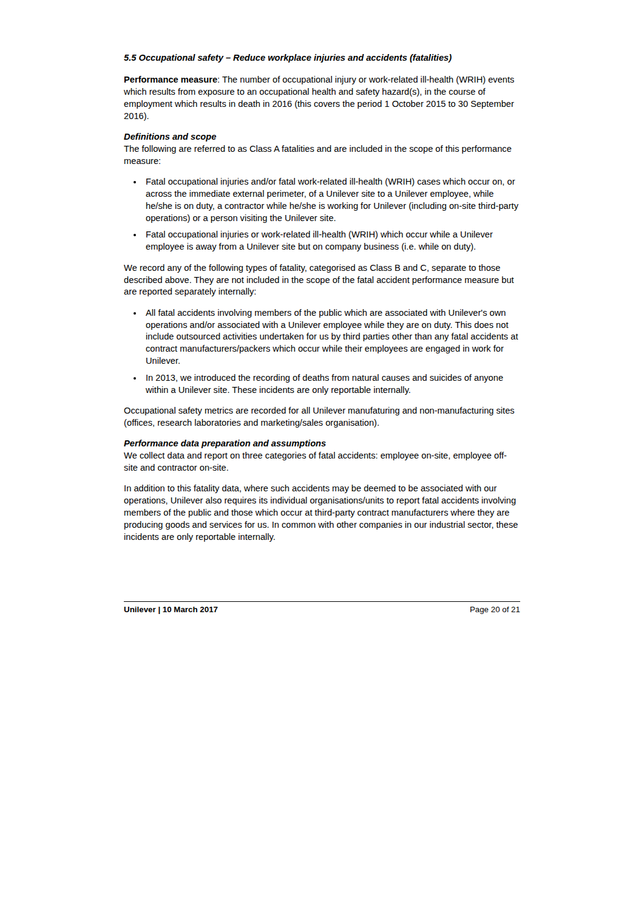5.5 Occupational safety – Reduce workplace injuries and accidents (fatalities)
Performance measure: The number of occupational injury or work-related ill-health (WRIH) events which results from exposure to an occupational health and safety hazard(s), in the course of employment which results in death in 2016 (this covers the period 1 October 2015 to 30 September 2016).
Definitions and scope
The following are referred to as Class A fatalities and are included in the scope of this performance measure:
Fatal occupational injuries and/or fatal work-related ill-health (WRIH) cases which occur on, or across the immediate external perimeter, of a Unilever site to a Unilever employee, while he/she is on duty, a contractor while he/she is working for Unilever (including on-site third-party operations) or a person visiting the Unilever site.
Fatal occupational injuries or work-related ill-health (WRIH) which occur while a Unilever employee is away from a Unilever site but on company business (i.e. while on duty).
We record any of the following types of fatality, categorised as Class B and C, separate to those described above. They are not included in the scope of the fatal accident performance measure but are reported separately internally:
All fatal accidents involving members of the public which are associated with Unilever's own operations and/or associated with a Unilever employee while they are on duty. This does not include outsourced activities undertaken for us by third parties other than any fatal accidents at contract manufacturers/packers which occur while their employees are engaged in work for Unilever.
In 2013, we introduced the recording of deaths from natural causes and suicides of anyone within a Unilever site. These incidents are only reportable internally.
Occupational safety metrics are recorded for all Unilever manufaturing and non-manufacturing sites (offices, research laboratories and marketing/sales organisation).
Performance data preparation and assumptions
We collect data and report on three categories of fatal accidents: employee on-site, employee off-site and contractor on-site.
In addition to this fatality data, where such accidents may be deemed to be associated with our operations, Unilever also requires its individual organisations/units to report fatal accidents involving members of the public and those which occur at third-party contract manufacturers where they are producing goods and services for us. In common with other companies in our industrial sector, these incidents are only reportable internally.
Unilever | 10 March 2017 Page 20 of 21